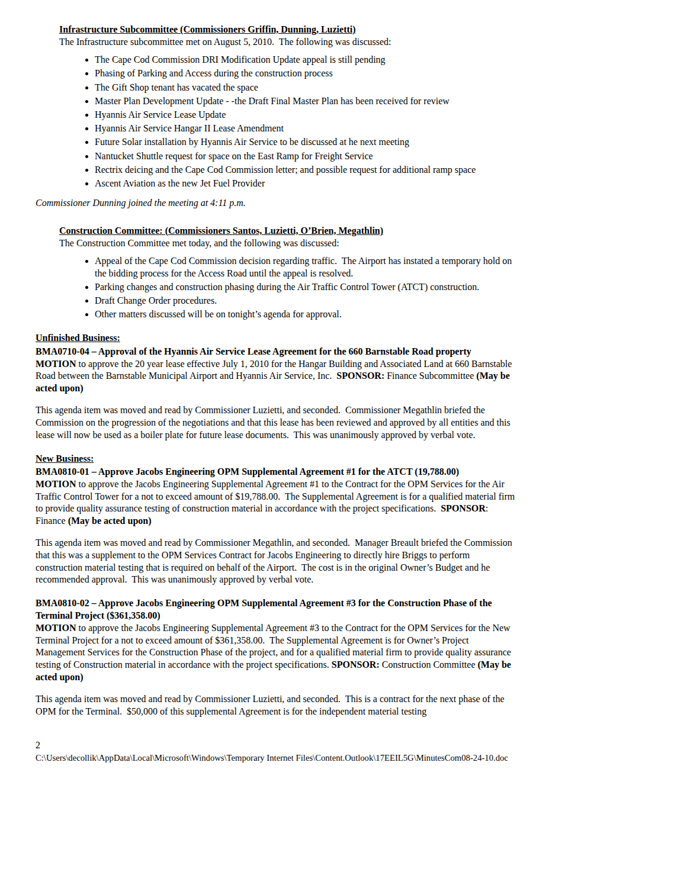Infrastructure Subcommittee (Commissioners Griffin, Dunning, Luzietti)
The Infrastructure subcommittee met on August 5, 2010. The following was discussed:
The Cape Cod Commission DRI Modification Update appeal is still pending
Phasing of Parking and Access during the construction process
The Gift Shop tenant has vacated the space
Master Plan Development Update - -the Draft Final Master Plan has been received for review
Hyannis Air Service Lease Update
Hyannis Air Service Hangar II Lease Amendment
Future Solar installation by Hyannis Air Service to be discussed at he next meeting
Nantucket Shuttle request for space on the East Ramp for Freight Service
Rectrix deicing and the Cape Cod Commission letter; and possible request for additional ramp space
Ascent Aviation as the new Jet Fuel Provider
Commissioner Dunning joined the meeting at 4:11 p.m.
Construction Committee: (Commissioners Santos, Luzietti, O’Brien, Megathlin)
The Construction Committee met today, and the following was discussed:
Appeal of the Cape Cod Commission decision regarding traffic. The Airport has instated a temporary hold on the bidding process for the Access Road until the appeal is resolved.
Parking changes and construction phasing during the Air Traffic Control Tower (ATCT) construction.
Draft Change Order procedures.
Other matters discussed will be on tonight’s agenda for approval.
Unfinished Business:
BMA0710-04 – Approval of the Hyannis Air Service Lease Agreement for the 660 Barnstable Road property
MOTION to approve the 20 year lease effective July 1, 2010 for the Hangar Building and Associated Land at 660 Barnstable Road between the Barnstable Municipal Airport and Hyannis Air Service, Inc. SPONSOR: Finance Subcommittee (May be acted upon)
This agenda item was moved and read by Commissioner Luzietti, and seconded. Commissioner Megathlin briefed the Commission on the progression of the negotiations and that this lease has been reviewed and approved by all entities and this lease will now be used as a boiler plate for future lease documents. This was unanimously approved by verbal vote.
New Business:
BMA0810-01 – Approve Jacobs Engineering OPM Supplemental Agreement #1 for the ATCT (19,788.00)
MOTION to approve the Jacobs Engineering Supplemental Agreement #1 to the Contract for the OPM Services for the Air Traffic Control Tower for a not to exceed amount of $19,788.00. The Supplemental Agreement is for a qualified material firm to provide quality assurance testing of construction material in accordance with the project specifications. SPONSOR: Finance (May be acted upon)
This agenda item was moved and read by Commissioner Megathlin, and seconded. Manager Breault briefed the Commission that this was a supplement to the OPM Services Contract for Jacobs Engineering to directly hire Briggs to perform construction material testing that is required on behalf of the Airport. The cost is in the original Owner’s Budget and he recommended approval. This was unanimously approved by verbal vote.
BMA0810-02 – Approve Jacobs Engineering OPM Supplemental Agreement #3 for the Construction Phase of the Terminal Project ($361,358.00)
MOTION to approve the Jacobs Engineering Supplemental Agreement #3 to the Contract for the OPM Services for the New Terminal Project for a not to exceed amount of $361,358.00. The Supplemental Agreement is for Owner’s Project Management Services for the Construction Phase of the project, and for a qualified material firm to provide quality assurance testing of Construction material in accordance with the project specifications. SPONSOR: Construction Committee (May be acted upon)
This agenda item was moved and read by Commissioner Luzietti, and seconded. This is a contract for the next phase of the OPM for the Terminal. $50,000 of this supplemental Agreement is for the independent material testing
2
C:\Users\decollik\AppData\Local\Microsoft\Windows\Temporary Internet Files\Content.Outlook\17EEIL5G\MinutesCom08-24-10.doc